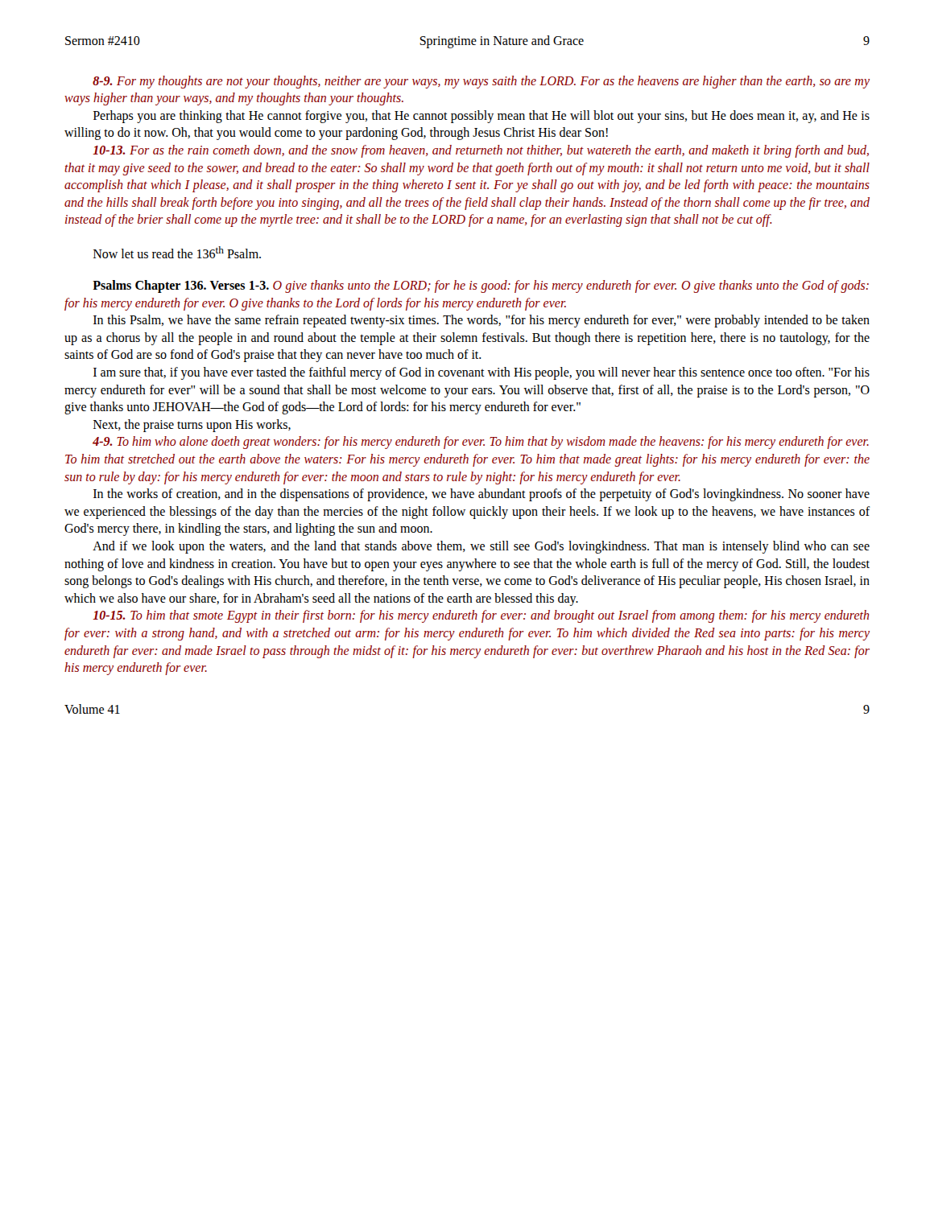Sermon #2410 Springtime in Nature and Grace 9
8-9. For my thoughts are not your thoughts, neither are your ways, my ways saith the LORD. For as the heavens are higher than the earth, so are my ways higher than your ways, and my thoughts than your thoughts.
Perhaps you are thinking that He cannot forgive you, that He cannot possibly mean that He will blot out your sins, but He does mean it, ay, and He is willing to do it now. Oh, that you would come to your pardoning God, through Jesus Christ His dear Son!
10-13. For as the rain cometh down, and the snow from heaven, and returneth not thither, but watereth the earth, and maketh it bring forth and bud, that it may give seed to the sower, and bread to the eater: So shall my word be that goeth forth out of my mouth: it shall not return unto me void, but it shall accomplish that which I please, and it shall prosper in the thing whereto I sent it. For ye shall go out with joy, and be led forth with peace: the mountains and the hills shall break forth before you into singing, and all the trees of the field shall clap their hands. Instead of the thorn shall come up the fir tree, and instead of the brier shall come up the myrtle tree: and it shall be to the LORD for a name, for an everlasting sign that shall not be cut off.
Now let us read the 136th Psalm.
Psalms Chapter 136. Verses 1-3. O give thanks unto the LORD; for he is good: for his mercy endureth for ever. O give thanks unto the God of gods: for his mercy endureth for ever. O give thanks to the Lord of lords for his mercy endureth for ever.
In this Psalm, we have the same refrain repeated twenty-six times. The words, "for his mercy endureth for ever," were probably intended to be taken up as a chorus by all the people in and round about the temple at their solemn festivals. But though there is repetition here, there is no tautology, for the saints of God are so fond of God's praise that they can never have too much of it.
I am sure that, if you have ever tasted the faithful mercy of God in covenant with His people, you will never hear this sentence once too often. "For his mercy endureth for ever" will be a sound that shall be most welcome to your ears. You will observe that, first of all, the praise is to the Lord's person, "O give thanks unto JEHOVAH—the God of gods—the Lord of lords: for his mercy endureth for ever."
Next, the praise turns upon His works,
4-9. To him who alone doeth great wonders: for his mercy endureth for ever. To him that by wisdom made the heavens: for his mercy endureth for ever. To him that stretched out the earth above the waters: For his mercy endureth for ever. To him that made great lights: for his mercy endureth for ever: the sun to rule by day: for his mercy endureth for ever: the moon and stars to rule by night: for his mercy endureth for ever.
In the works of creation, and in the dispensations of providence, we have abundant proofs of the perpetuity of God's lovingkindness. No sooner have we experienced the blessings of the day than the mercies of the night follow quickly upon their heels. If we look up to the heavens, we have instances of God's mercy there, in kindling the stars, and lighting the sun and moon.
And if we look upon the waters, and the land that stands above them, we still see God's lovingkindness. That man is intensely blind who can see nothing of love and kindness in creation. You have but to open your eyes anywhere to see that the whole earth is full of the mercy of God. Still, the loudest song belongs to God's dealings with His church, and therefore, in the tenth verse, we come to God's deliverance of His peculiar people, His chosen Israel, in which we also have our share, for in Abraham's seed all the nations of the earth are blessed this day.
10-15. To him that smote Egypt in their first born: for his mercy endureth for ever: and brought out Israel from among them: for his mercy endureth for ever: with a strong hand, and with a stretched out arm: for his mercy endureth for ever. To him which divided the Red sea into parts: for his mercy endureth far ever: and made Israel to pass through the midst of it: for his mercy endureth for ever: but overthrew Pharaoh and his host in the Red Sea: for his mercy endureth for ever.
Volume 41 9